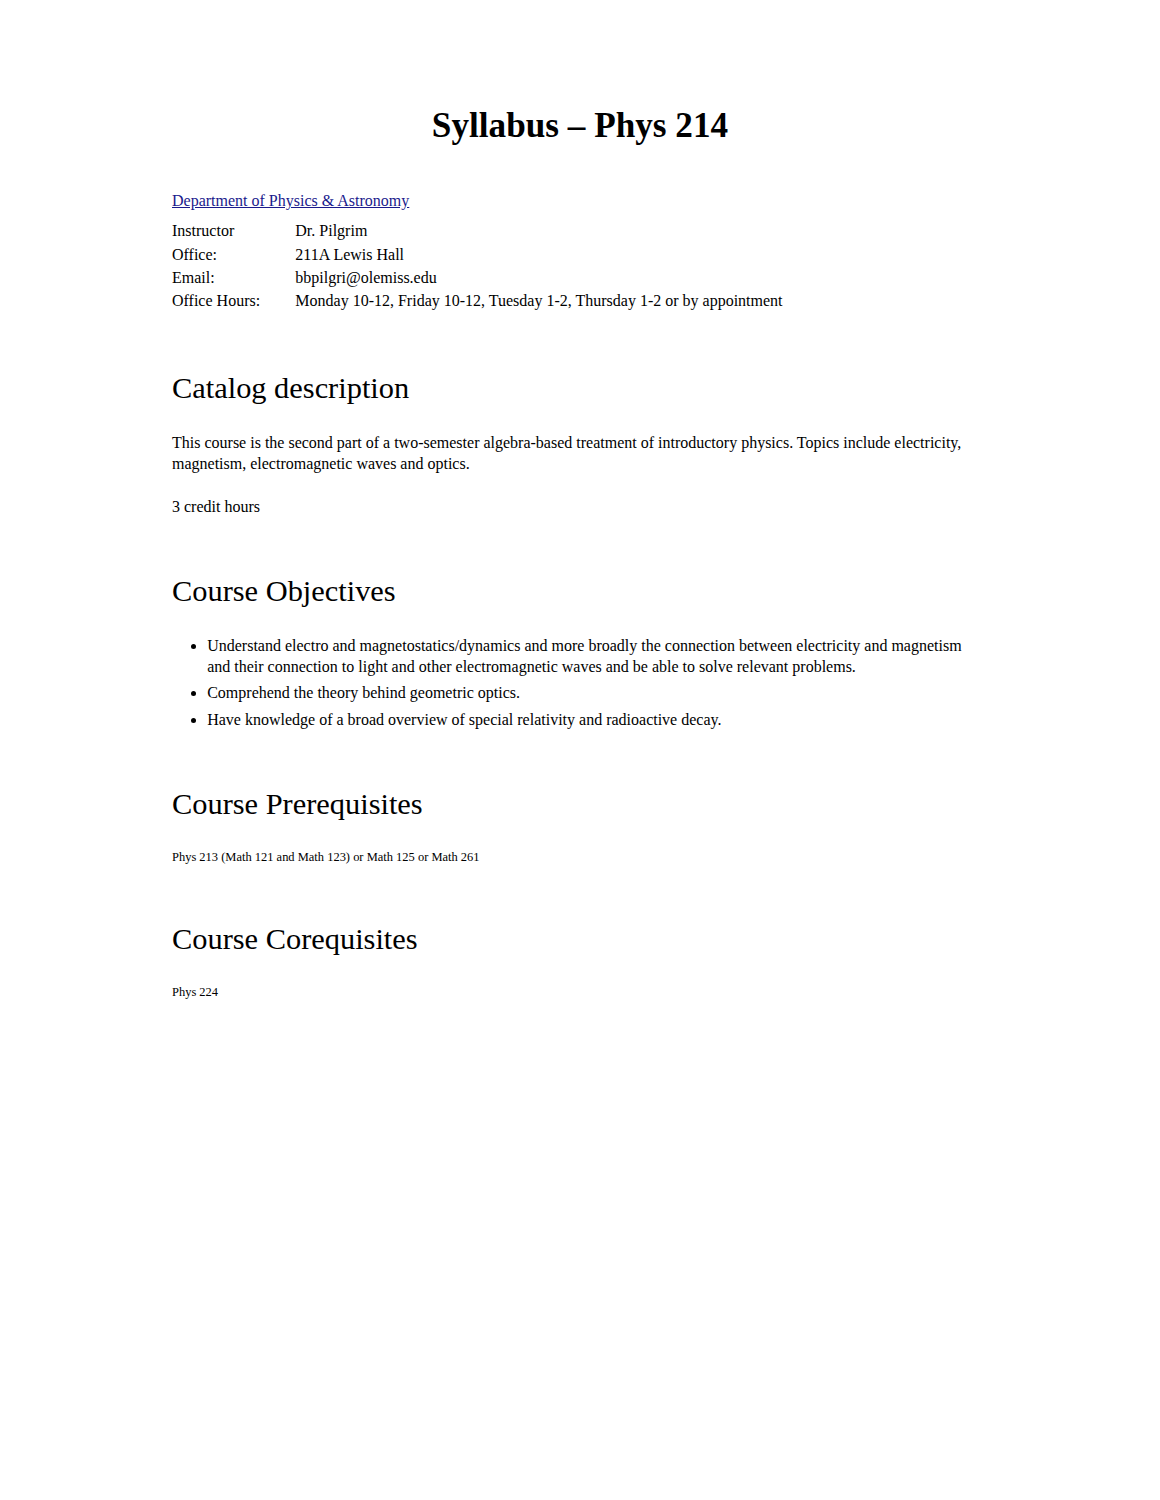Syllabus – Phys 214
Department of Physics & Astronomy
| Instructor | Dr. Pilgrim |
| Office: | 211A Lewis Hall |
| Email: | bbpilgri@olemiss.edu |
| Office Hours: | Monday 10-12, Friday 10-12, Tuesday 1-2, Thursday 1-2 or by appointment |
Catalog description
This course is the second part of a two-semester algebra-based treatment of introductory physics. Topics include electricity, magnetism, electromagnetic waves and optics.
3 credit hours
Course Objectives
Understand electro and magnetostatics/dynamics and more broadly the connection between electricity and magnetism and their connection to light and other electromagnetic waves and be able to solve relevant problems.
Comprehend the theory behind geometric optics.
Have knowledge of a broad overview of special relativity and radioactive decay.
Course Prerequisites
Phys 213 (Math 121 and Math 123) or Math 125 or Math 261
Course Corequisites
Phys 224